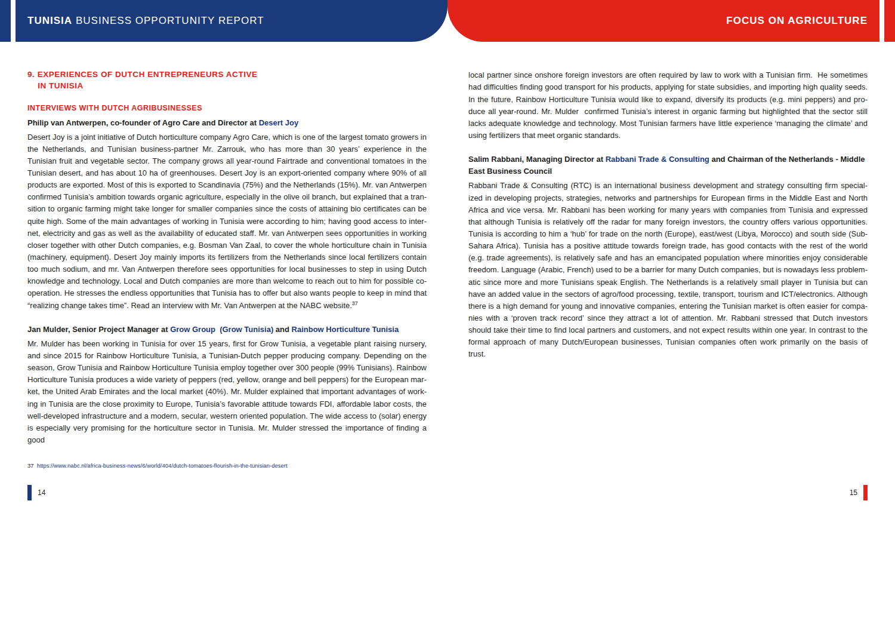TUNISIA BUSINESS OPPORTUNITY REPORT
FOCUS ON AGRICULTURE
9. Experiences of Dutch entrepreneurs active
in Tunisia
Interviews with Dutch agribusinesses
Philip van Antwerpen, co-founder of Agro Care and Director at Desert Joy
Desert Joy is a joint initiative of Dutch horticulture company Agro Care, which is one of the largest tomato growers in the Netherlands, and Tunisian business-partner Mr. Zarrouk, who has more than 30 years’ experience in the Tunisian fruit and vegetable sector. The company grows all year-round Fairtrade and conventional tomatoes in the Tunisian desert, and has about 10 ha of greenhouses. Desert Joy is an export-oriented company where 90% of all products are exported. Most of this is exported to Scandinavia (75%) and the Netherlands (15%). Mr. van Antwerpen confirmed Tunisia’s ambition towards organic agriculture, especially in the olive oil branch, but explained that a transition to organic farming might take longer for smaller companies since the costs of attaining bio certificates can be quite high. Some of the main advantages of working in Tunisia were according to him; having good access to internet, electricity and gas as well as the availability of educated staff. Mr. van Antwerpen sees opportunities in working closer together with other Dutch companies, e.g. Bosman Van Zaal, to cover the whole horticulture chain in Tunisia (machinery, equipment). Desert Joy mainly imports its fertilizers from the Netherlands since local fertilizers contain too much sodium, and mr. Van Antwerpen therefore sees opportunities for local businesses to step in using Dutch knowledge and technology. Local and Dutch companies are more than welcome to reach out to him for possible cooperation. He stresses the endless opportunities that Tunisia has to offer but also wants people to keep in mind that “realizing change takes time”. Read an interview with Mr. Van Antwerpen at the NABC website.37
Jan Mulder, Senior Project Manager at Grow Group (Grow Tunisia) and Rainbow Horticulture Tunisia
Mr. Mulder has been working in Tunisia for over 15 years, first for Grow Tunisia, a vegetable plant raising nursery, and since 2015 for Rainbow Horticulture Tunisia, a Tunisian-Dutch pepper producing company. Depending on the season, Grow Tunisia and Rainbow Horticulture Tunisia employ together over 300 people (99% Tunisians). Rainbow Horticulture Tunisia produces a wide variety of peppers (red, yellow, orange and bell peppers) for the European market, the United Arab Emirates and the local market (40%). Mr. Mulder explained that important advantages of working in Tunisia are the close proximity to Europe, Tunisia’s favorable attitude towards FDI, affordable labor costs, the well-developed infrastructure and a modern, secular, western oriented population. The wide access to (solar) energy is especially very promising for the horticulture sector in Tunisia. Mr. Mulder stressed the importance of finding a good
37 https://www.nabc.nl/africa-business-news/6/world/404/dutch-tomatoes-flourish-in-the-tunisian-desert
local partner since onshore foreign investors are often required by law to work with a Tunisian firm. He sometimes had difficulties finding good transport for his products, applying for state subsidies, and importing high quality seeds. In the future, Rainbow Horticulture Tunisia would like to expand, diversify its products (e.g. mini peppers) and produce all year-round. Mr. Mulder confirmed Tunisia’s interest in organic farming but highlighted that the sector still lacks adequate knowledge and technology. Most Tunisian farmers have little experience ‘managing the climate’ and using fertilizers that meet organic standards.
Salim Rabbani, Managing Director at Rabbani Trade & Consulting and Chairman of the Netherlands - Middle East Business Council
Rabbani Trade & Consulting (RTC) is an international business development and strategy consulting firm specialized in developing projects, strategies, networks and partnerships for European firms in the Middle East and North Africa and vice versa. Mr. Rabbani has been working for many years with companies from Tunisia and expressed that although Tunisia is relatively off the radar for many foreign investors, the country offers various opportunities. Tunisia is according to him a ‘hub’ for trade on the north (Europe), east/west (Libya, Morocco) and south side (Sub-Sahara Africa). Tunisia has a positive attitude towards foreign trade, has good contacts with the rest of the world (e.g. trade agreements), is relatively safe and has an emancipated population where minorities enjoy considerable freedom. Language (Arabic, French) used to be a barrier for many Dutch companies, but is nowadays less problematic since more and more Tunisians speak English. The Netherlands is a relatively small player in Tunisia but can have an added value in the sectors of agro/food processing, textile, transport, tourism and ICT/electronics. Although there is a high demand for young and innovative companies, entering the Tunisian market is often easier for companies with a ‘proven track record’ since they attract a lot of attention. Mr. Rabbani stressed that Dutch investors should take their time to find local partners and customers, and not expect results within one year. In contrast to the formal approach of many Dutch/European businesses, Tunisian companies often work primarily on the basis of trust.
14
15